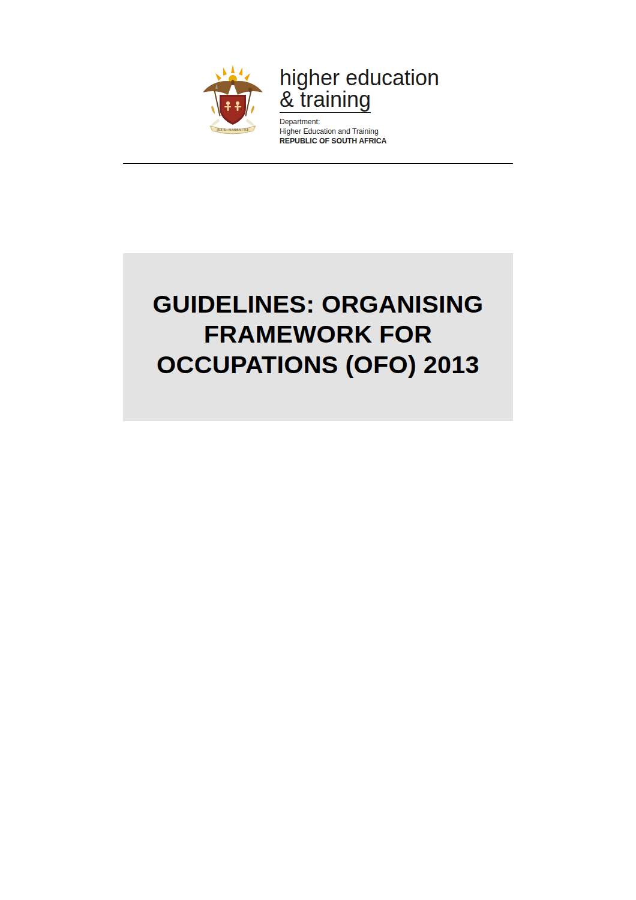!KE E: /XARRA //KE
higher education
& training
Department:
Higher Education and Training
REPUBLIC OF SOUTH AFRICA
GUIDELINES: ORGANISING FRAMEWORK FOR OCCUPATIONS (OFO) 2013